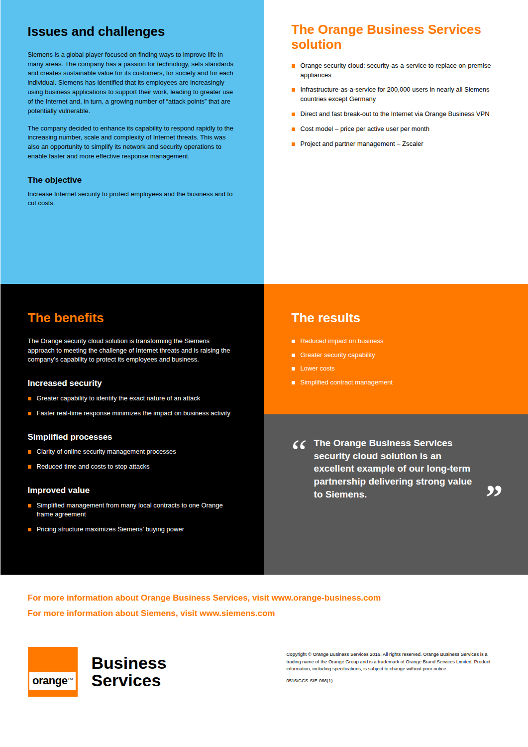Issues and challenges
Siemens is a global player focused on finding ways to improve life in many areas. The company has a passion for technology, sets standards and creates sustainable value for its customers, for society and for each individual. Siemens has identified that its employees are increasingly using business applications to support their work, leading to greater use of the Internet and, in turn, a growing number of “attack points” that are potentially vulnerable.
The company decided to enhance its capability to respond rapidly to the increasing number, scale and complexity of Internet threats. This was also an opportunity to simplify its network and security operations to enable faster and more effective response management.
The objective
Increase Internet security to protect employees and the business and to cut costs.
The Orange Business Services solution
Orange security cloud: security-as-a-service to replace on-premise appliances
Infrastructure-as-a-service for 200,000 users in nearly all Siemens countries except Germany
Direct and fast break-out to the Internet via Orange Business VPN
Cost model – price per active user per month
Project and partner management – Zscaler
The benefits
The Orange security cloud solution is transforming the Siemens approach to meeting the challenge of Internet threats and is raising the company’s capability to protect its employees and business.
Increased security
Greater capability to identify the exact nature of an attack
Faster real-time response minimizes the impact on business activity
Simplified processes
Clarity of online security management processes
Reduced time and costs to stop attacks
Improved value
Simplified management from many local contracts to one Orange frame agreement
Pricing structure maximizes Siemens’ buying power
The results
Reduced impact on business
Greater security capability
Lower costs
Simplified contract management
“
The Orange Business Services security cloud solution is an excellent example of our long-term partnership delivering strong value to Siemens. ”
For more information about Orange Business Services, visit www.orange-business.com
For more information about Siemens, visit www.siemens.com
orangeTM
Business
Services
Copyright © Orange Business Services 2016. All rights reserved. Orange Business Services is a trading name of the Orange Group and is a trademark of Orange Brand Services Limited. Product information, including specifications, is subject to change without prior notice.
0516/CCS-SIE-066(1)